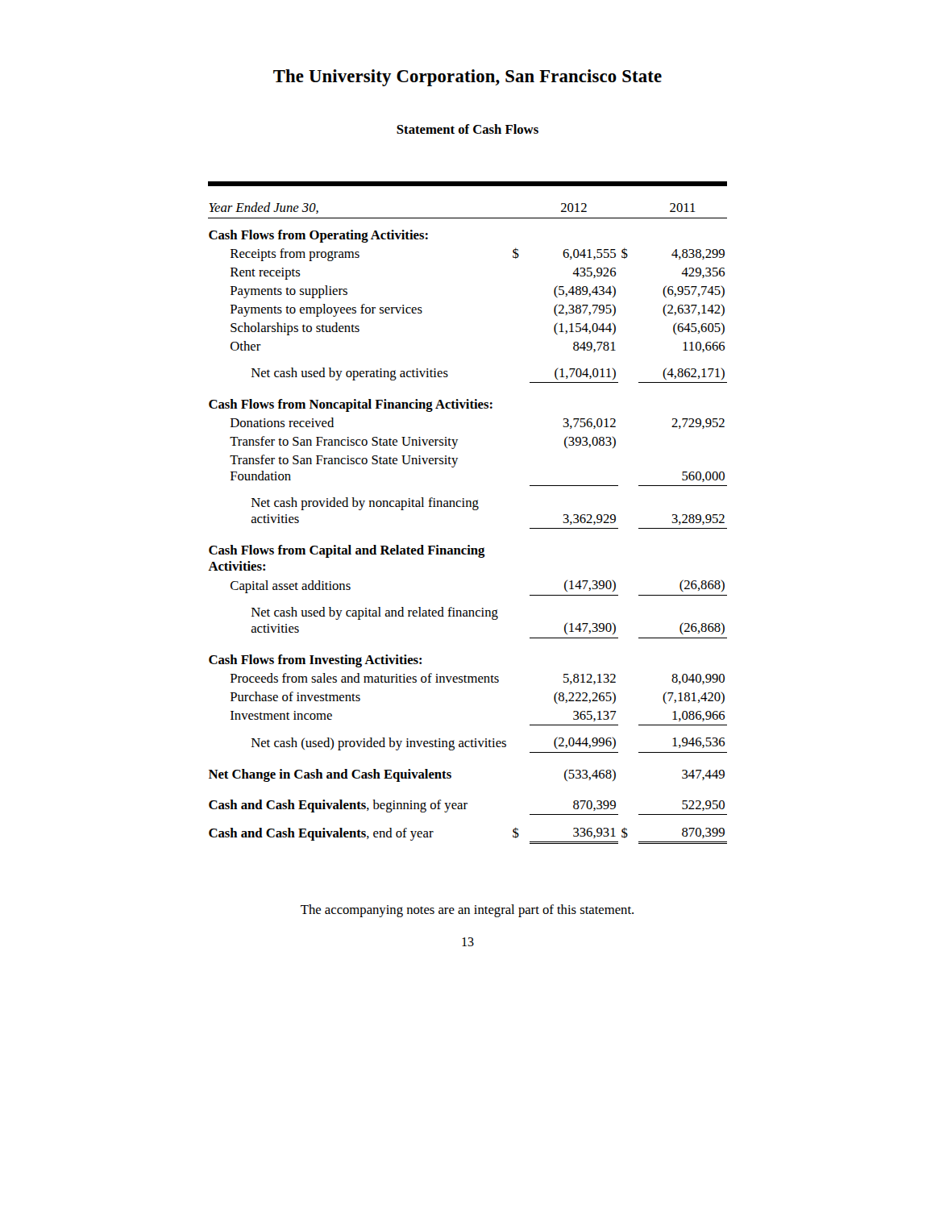The University Corporation, San Francisco State
Statement of Cash Flows
| Year Ended June 30, | | 2012 | | 2011 |
| Cash Flows from Operating Activities: | | | | |
| Receipts from programs | $ | 6,041,555 | $ | 4,838,299 |
| Rent receipts | | 435,926 | | 429,356 |
| Payments to suppliers | | (5,489,434) | | (6,957,745) |
| Payments to employees for services | | (2,387,795) | | (2,637,142) |
| Scholarships to students | | (1,154,044) | | (645,605) |
| Other | | 849,781 | | 110,666 |
| Net cash used by operating activities | | (1,704,011) | | (4,862,171) |
| Cash Flows from Noncapital Financing Activities: | | | | |
| Donations received | | 3,756,012 | | 2,729,952 |
| Transfer to San Francisco State University | | (393,083) | | |
| Transfer to San Francisco State University Foundation | | | | 560,000 |
| Net cash provided by noncapital financing activities | | 3,362,929 | | 3,289,952 |
| Cash Flows from Capital and Related Financing Activities: | | | | |
| Capital asset additions | | (147,390) | | (26,868) |
| Net cash used by capital and related financing activities | | (147,390) | | (26,868) |
| Cash Flows from Investing Activities: | | | | |
| Proceeds from sales and maturities of investments | | 5,812,132 | | 8,040,990 |
| Purchase of investments | | (8,222,265) | | (7,181,420) |
| Investment income | | 365,137 | | 1,086,966 |
| Net cash (used) provided by investing activities | | (2,044,996) | | 1,946,536 |
| Net Change in Cash and Cash Equivalents | | (533,468) | | 347,449 |
| Cash and Cash Equivalents , beginning of year | | 870,399 | | 522,950 |
| Cash and Cash Equivalents , end of year | $ | 336,931 | $ | 870,399 |
The accompanying notes are an integral part of this statement.
13